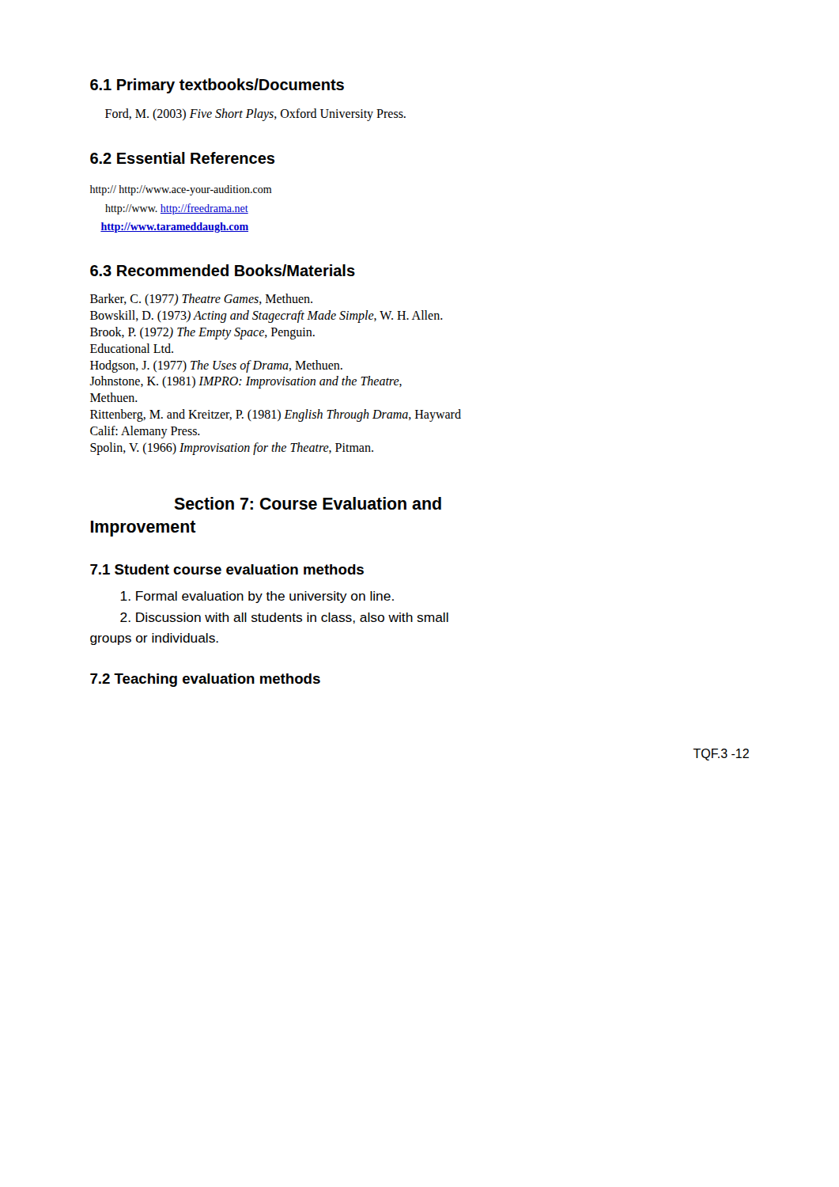6.1 Primary textbooks/Documents
Ford, M. (2003) Five Short Plays, Oxford University Press.
6.2 Essential References
http:// http://www.ace-your-audition.com
http://www. http://freedrama.net
http://www.tarameddaugh.com
6.3 Recommended Books/Materials
Barker, C. (1977) Theatre Games, Methuen.
Bowskill, D. (1973) Acting and Stagecraft Made Simple, W. H. Allen.
Brook, P. (1972) The Empty Space, Penguin.
Educational Ltd.
Hodgson, J. (1977) The Uses of Drama, Methuen.
Johnstone, K. (1981) IMPRO: Improvisation and the Theatre,
Methuen.
Rittenberg, M. and Kreitzer, P. (1981) English Through Drama, Hayward
Calif: Alemany Press.
Spolin, V. (1966) Improvisation for the Theatre, Pitman.
Section 7: Course Evaluation and
Improvement
7.1 Student course evaluation methods
1. Formal evaluation by the university on line.
2. Discussion with all students in class, also with small
groups or individuals.
7.2 Teaching evaluation methods
TQF.3 -12